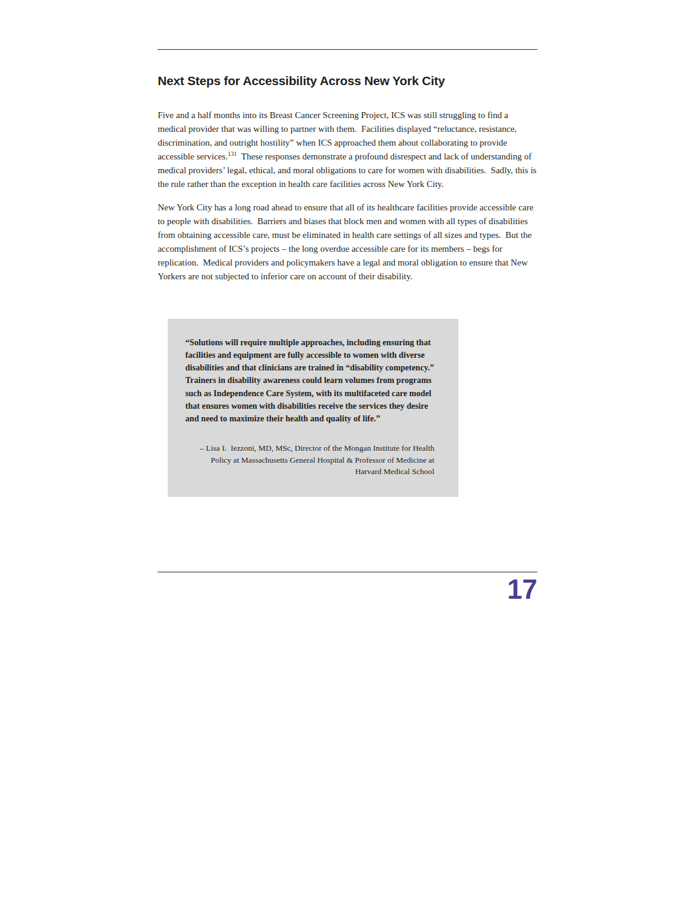Next Steps for Accessibility Across New York City
Five and a half months into its Breast Cancer Screening Project, ICS was still struggling to find a medical provider that was willing to partner with them. Facilities displayed “reluctance, resistance, discrimination, and outright hostility” when ICS approached them about collaborating to provide accessible services.131 These responses demonstrate a profound disrespect and lack of understanding of medical providers’ legal, ethical, and moral obligations to care for women with disabilities. Sadly, this is the rule rather than the exception in health care facilities across New York City.
New York City has a long road ahead to ensure that all of its healthcare facilities provide accessible care to people with disabilities. Barriers and biases that block men and women with all types of disabilities from obtaining accessible care, must be eliminated in health care settings of all sizes and types. But the accomplishment of ICS’s projects – the long overdue accessible care for its members – begs for replication. Medical providers and policymakers have a legal and moral obligation to ensure that New Yorkers are not subjected to inferior care on account of their disability.
“Solutions will require multiple approaches, including ensuring that facilities and equipment are fully accessible to women with diverse disabilities and that clinicians are trained in “disability competency.” Trainers in disability awareness could learn volumes from programs such as Independence Care System, with its multifaceted care model that ensures women with disabilities receive the services they desire and need to maximize their health and quality of life.”
– Lisa I. Iezzoni, MD, MSc, Director of the Mongan Institute for Health Policy at Massachusetts General Hospital & Professor of Medicine at Harvard Medical School
17